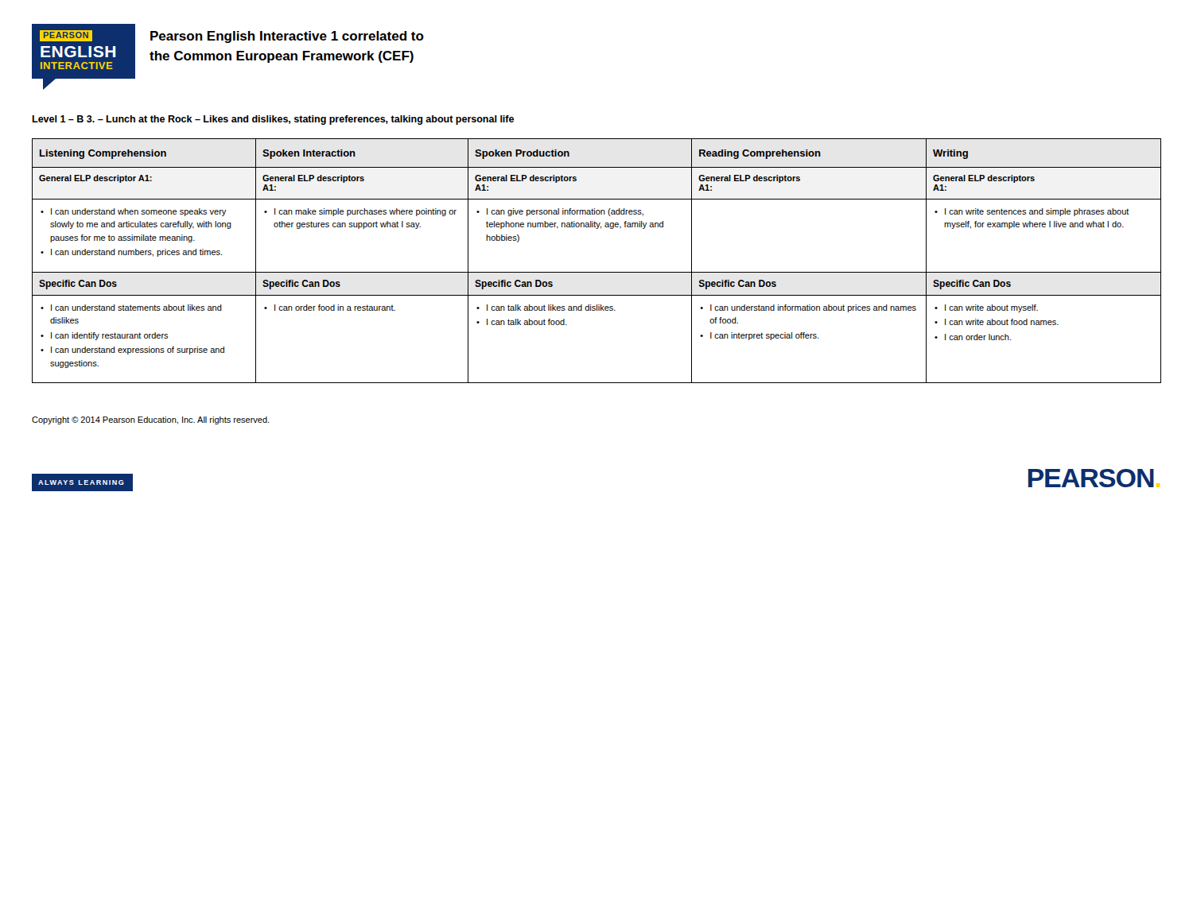PEARSON ENGLISH INTERACTIVE
Pearson English Interactive 1 correlated to
the Common European Framework (CEF)
Level 1 – B 3. – Lunch at the Rock – Likes and dislikes, stating preferences, talking about personal life
| Listening Comprehension | Spoken Interaction | Spoken Production | Reading Comprehension | Writing |
| --- | --- | --- | --- | --- |
| General ELP descriptor A1: | General ELP descriptors A1: | General ELP descriptors A1: | General ELP descriptors A1: | General ELP descriptors A1: |
| I can understand when someone speaks very slowly to me and articulates carefully, with long pauses for me to assimilate meaning. I can understand numbers, prices and times. | I can make simple purchases where pointing or other gestures can support what I say. | I can give personal information (address, telephone number, nationality, age, family and hobbies) | | I can write sentences and simple phrases about myself, for example where I live and what I do. |
| Specific Can Dos | Specific Can Dos | Specific Can Dos | Specific Can Dos | Specific Can Dos |
| I can understand statements about likes and dislikes I can identify restaurant orders I can understand expressions of surprise and suggestions. | I can order food in a restaurant. | I can talk about likes and dislikes. I can talk about food. | I can understand information about prices and names of food. I can interpret special offers. | I can write about myself. I can write about food names. I can order lunch. |
Copyright © 2014 Pearson Education, Inc. All rights reserved.
ALWAYS LEARNING
PEARSON.